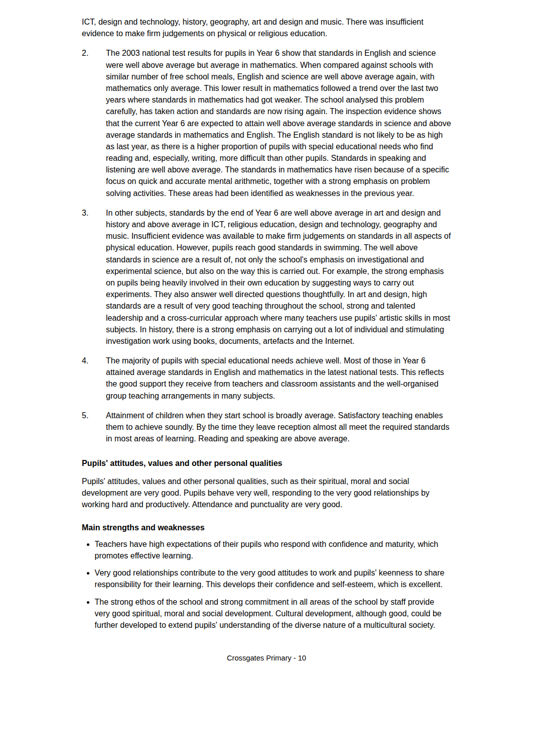ICT, design and technology, history, geography, art and design and music. There was insufficient evidence to make firm judgements on physical or religious education.
The 2003 national test results for pupils in Year 6 show that standards in English and science were well above average but average in mathematics. When compared against schools with similar number of free school meals, English and science are well above average again, with mathematics only average. This lower result in mathematics followed a trend over the last two years where standards in mathematics had got weaker. The school analysed this problem carefully, has taken action and standards are now rising again. The inspection evidence shows that the current Year 6 are expected to attain well above average standards in science and above average standards in mathematics and English. The English standard is not likely to be as high as last year, as there is a higher proportion of pupils with special educational needs who find reading and, especially, writing, more difficult than other pupils. Standards in speaking and listening are well above average. The standards in mathematics have risen because of a specific focus on quick and accurate mental arithmetic, together with a strong emphasis on problem solving activities. These areas had been identified as weaknesses in the previous year.
In other subjects, standards by the end of Year 6 are well above average in art and design and history and above average in ICT, religious education, design and technology, geography and music. Insufficient evidence was available to make firm judgements on standards in all aspects of physical education. However, pupils reach good standards in swimming. The well above standards in science are a result of, not only the school's emphasis on investigational and experimental science, but also on the way this is carried out. For example, the strong emphasis on pupils being heavily involved in their own education by suggesting ways to carry out experiments. They also answer well directed questions thoughtfully. In art and design, high standards are a result of very good teaching throughout the school, strong and talented leadership and a cross-curricular approach where many teachers use pupils' artistic skills in most subjects. In history, there is a strong emphasis on carrying out a lot of individual and stimulating investigation work using books, documents, artefacts and the Internet.
The majority of pupils with special educational needs achieve well. Most of those in Year 6 attained average standards in English and mathematics in the latest national tests. This reflects the good support they receive from teachers and classroom assistants and the well-organised group teaching arrangements in many subjects.
Attainment of children when they start school is broadly average. Satisfactory teaching enables them to achieve soundly. By the time they leave reception almost all meet the required standards in most areas of learning. Reading and speaking are above average.
Pupils' attitudes, values and other personal qualities
Pupils' attitudes, values and other personal qualities, such as their spiritual, moral and social development are very good. Pupils behave very well, responding to the very good relationships by working hard and productively. Attendance and punctuality are very good.
Main strengths and weaknesses
Teachers have high expectations of their pupils who respond with confidence and maturity, which promotes effective learning.
Very good relationships contribute to the very good attitudes to work and pupils' keenness to share responsibility for their learning. This develops their confidence and self-esteem, which is excellent.
The strong ethos of the school and strong commitment in all areas of the school by staff provide very good spiritual, moral and social development. Cultural development, although good, could be further developed to extend pupils' understanding of the diverse nature of a multicultural society.
Crossgates Primary - 10